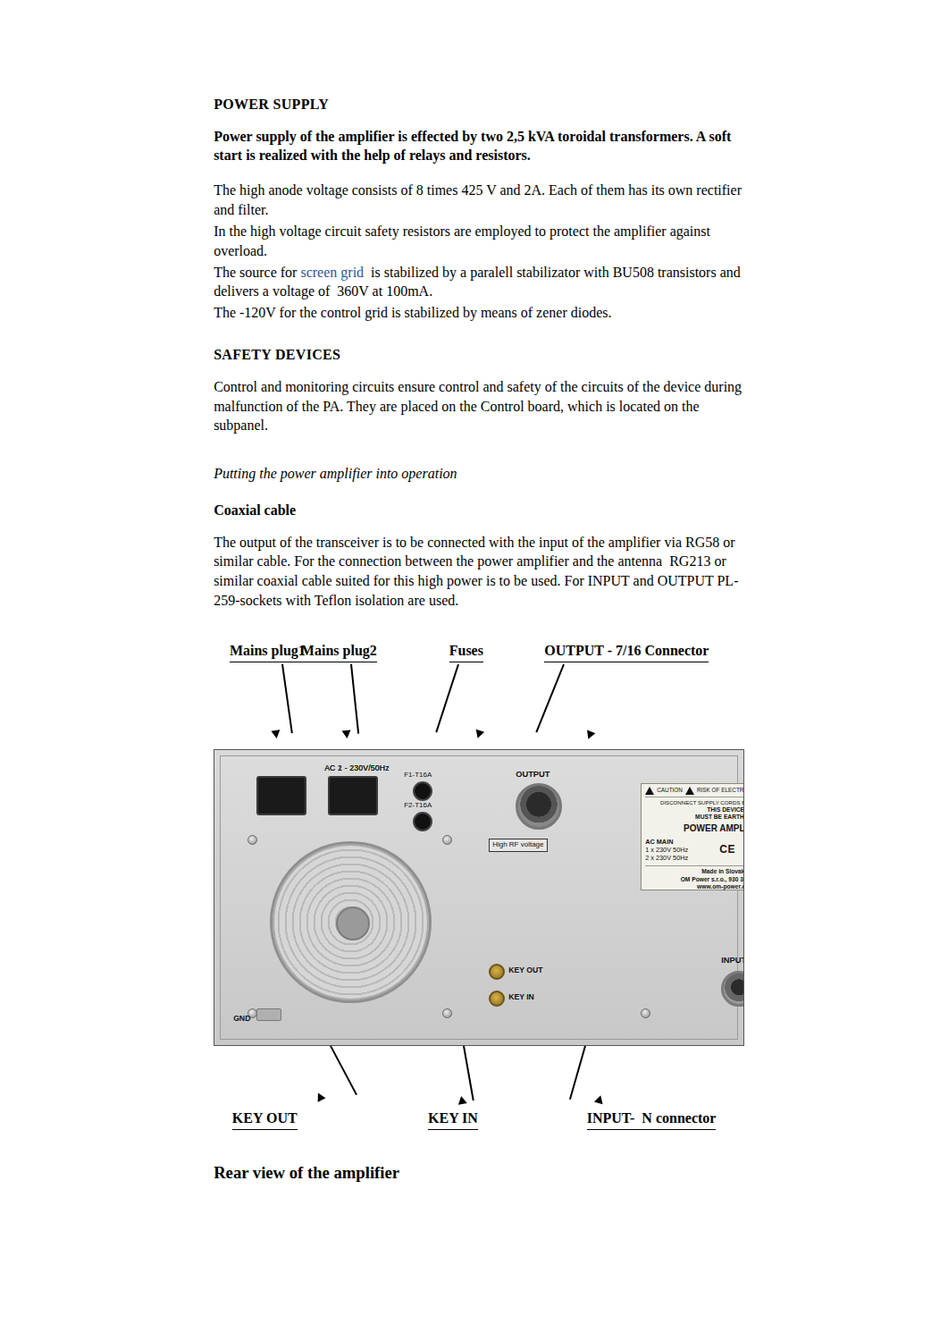POWER SUPPLY
Power supply of the amplifier is effected by two 2,5 kVA toroidal transformers. A soft start is realized with the help of relays and resistors.
The high anode voltage consists of 8 times 425 V and 2A. Each of them has its own rectifier and filter.
In the high voltage circuit safety resistors are employed to protect the amplifier against overload.
The source for screen grid is stabilized by a paralell stabilizator with BU508 transistors and delivers a voltage of 360V at 100mA.
The -120V for the control grid is stabilized by means of zener diodes.
SAFETY DEVICES
Control and monitoring circuits ensure control and safety of the circuits of the device during malfunction of the PA. They are placed on the Control board, which is located on the subpanel.
Putting the power amplifier into operation
Coaxial cable
The output of the transceiver is to be connected with the input of the amplifier via RG58 or similar cable. For the connection between the power amplifier and the antenna RG213 or similar coaxial cable suited for this high power is to be used. For INPUT and OUTPUT PL-259-sockets with Teflon isolation are used.
Mains plug1 Mains plug2 Fuses OUTPUT - 7/16 Connector
AC 2 - 230V/50Hz
AC 1 - 230V/50Hz
F1-T16A
F2-T16A
OUTPUT
High RF voltage
KEY OUT
KEY IN
INPUT
GND
CAUTION
RISK OF ELECTRIC SHOCK
DISCONNECT SUPPLY CORDS BEFORE OPENING
THIS DEVICE
MUST BE EARTHED !
POWER AMPLIFIER
AC MAIN
1 x 230V 50Hz
2 x 230V 50Hz
CE
OM 3006
S.No.: 1104
Made in Slovakia
OM Power s.r.o., 930 30 Bac 126
www.om-power.com
KEY OUT KEY IN INPUT- N connector
Rear view of the amplifier